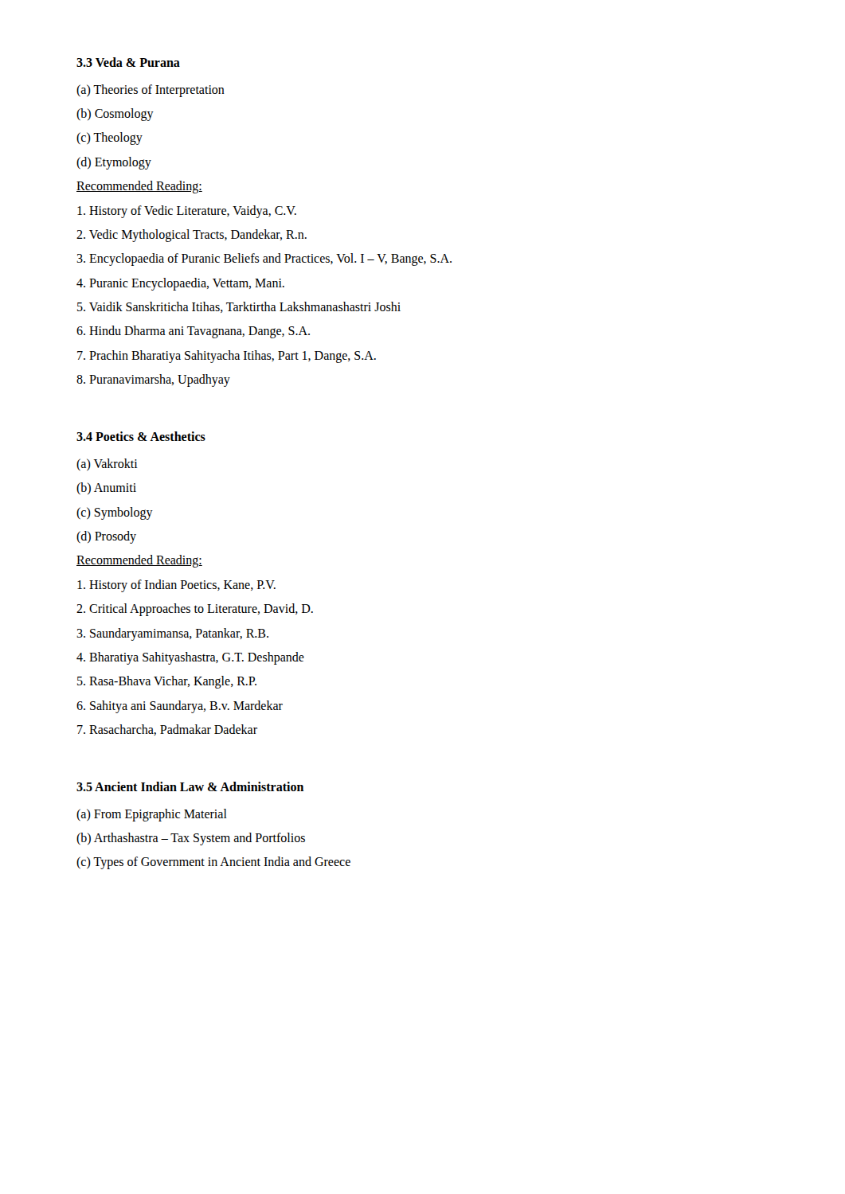3.3 Veda & Purana
(a) Theories of Interpretation
(b) Cosmology
(c) Theology
(d) Etymology
Recommended Reading:
1. History of Vedic Literature, Vaidya, C.V.
2. Vedic Mythological Tracts, Dandekar, R.n.
3. Encyclopaedia of Puranic Beliefs and Practices, Vol. I – V, Bange, S.A.
4. Puranic Encyclopaedia, Vettam, Mani.
5. Vaidik Sanskriticha Itihas, Tarktirtha Lakshmanashastri Joshi
6. Hindu Dharma ani Tavagnana, Dange, S.A.
7. Prachin Bharatiya Sahityacha Itihas, Part 1, Dange, S.A.
8. Puranavimarsha, Upadhyay
3.4 Poetics & Aesthetics
(a) Vakrokti
(b) Anumiti
(c) Symbology
(d) Prosody
Recommended Reading:
1. History of Indian Poetics, Kane, P.V.
2. Critical Approaches to Literature, David, D.
3. Saundaryamimansa, Patankar, R.B.
4. Bharatiya Sahityashastra, G.T. Deshpande
5. Rasa-Bhava Vichar, Kangle, R.P.
6. Sahitya ani Saundarya, B.v. Mardekar
7. Rasacharcha, Padmakar Dadekar
3.5 Ancient Indian Law & Administration
(a) From Epigraphic Material
(b) Arthashastra – Tax System and Portfolios
(c) Types of Government in Ancient India and Greece